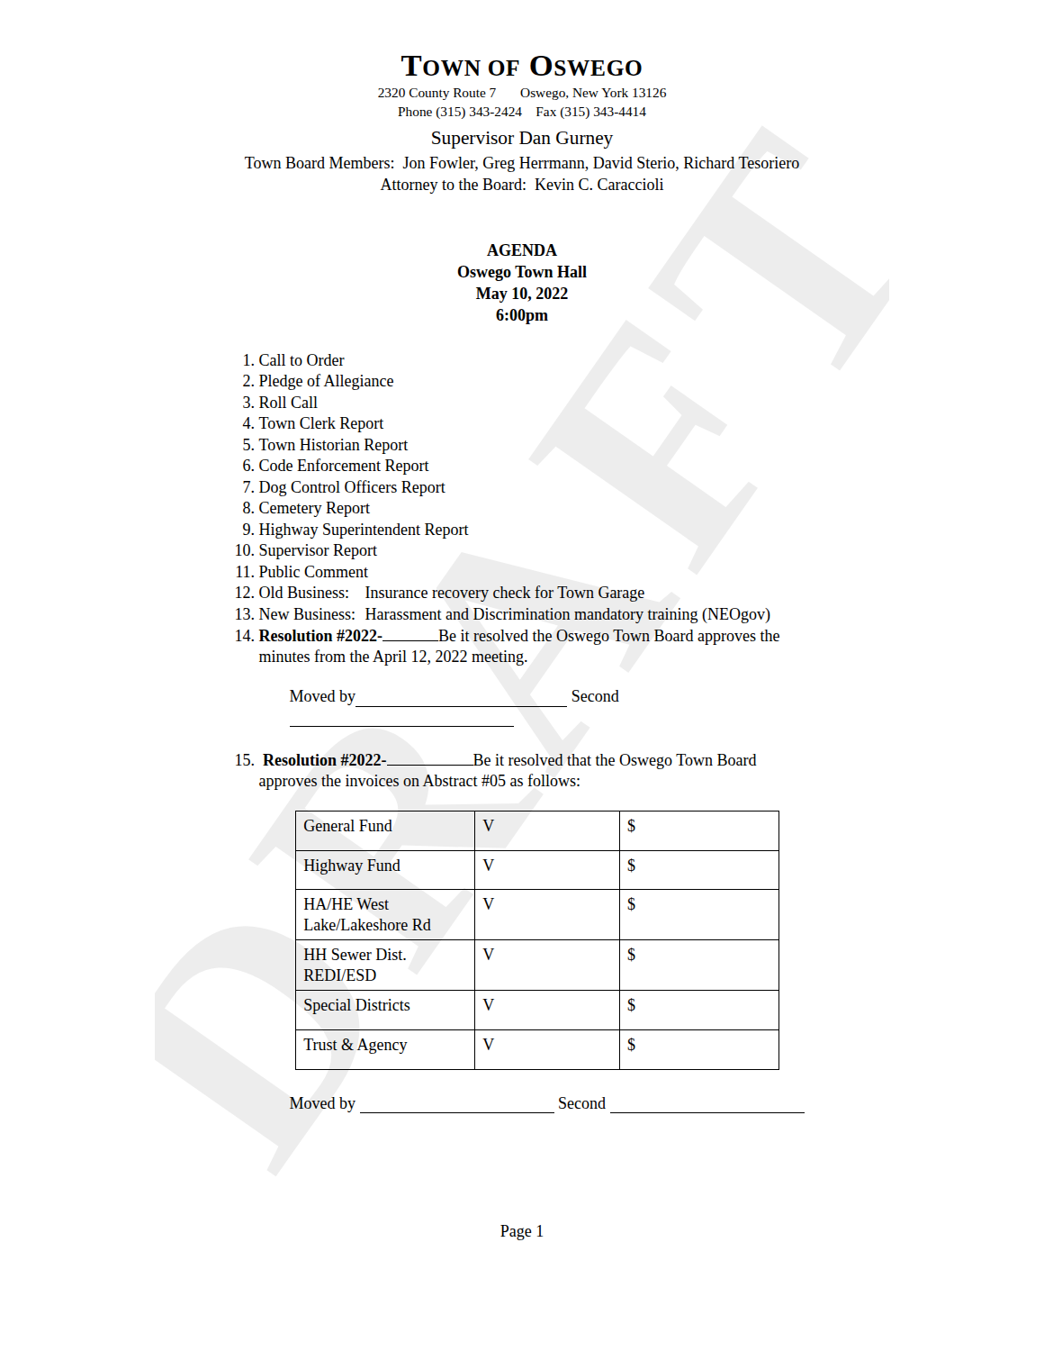DRAFT
TOWN OF OSWEGO
2320 County Route 7 Oswego, New York 13126
Phone (315) 343-2424 Fax (315) 343-4414
Supervisor Dan Gurney
Town Board Members: Jon Fowler, Greg Herrmann, David Sterio, Richard Tesoriero
Attorney to the Board: Kevin C. Caraccioli
AGENDA
Oswego Town Hall
May 10, 2022
6:00pm
Call to Order
Pledge of Allegiance
Roll Call
Town Clerk Report
Town Historian Report
Code Enforcement Report
Dog Control Officers Report
Cemetery Report
Highway Superintendent Report
Supervisor Report
Public Comment
Old Business: Insurance recovery check for Town Garage
New Business: Harassment and Discrimination mandatory training (NEOgov)
Resolution #2022- Be it resolved the Oswego Town Board approves the minutes from the April 12, 2022 meeting.
Moved by Second
Resolution #2022- Be it resolved that the Oswego Town Board approves the invoices on Abstract #05 as follows:
| General Fund | V | $ |
| Highway Fund | V | $ |
| HA/HE West Lake/Lakeshore Rd | V | $ |
| HH Sewer Dist. REDI/ESD | V | $ |
| Special Districts | V | $ |
| Trust & Agency | V | $ |
Moved by Second
Page 1